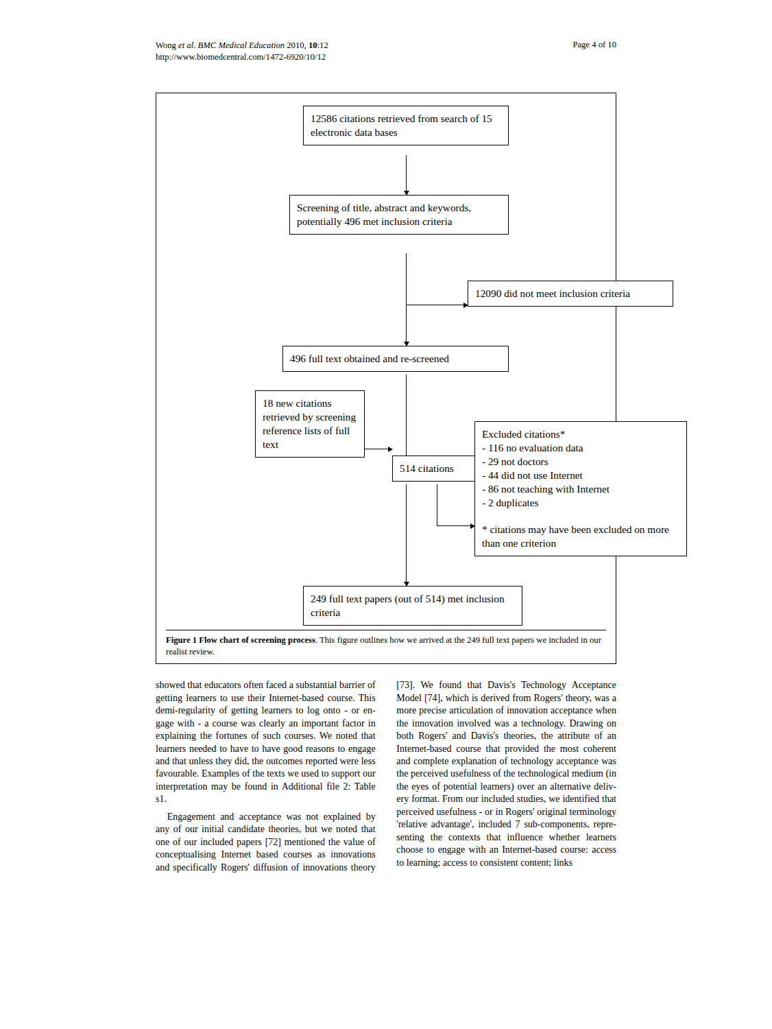Wong et al. BMC Medical Education 2010, 10:12
http://www.biomedcentral.com/1472-6920/10/12
Page 4 of 10
12586 citations retrieved from search of 15 electronic data bases
Screening of title, abstract and keywords, potentially 496 met inclusion criteria
12090 did not meet inclusion criteria
496 full text obtained and re-screened
18 new citations retrieved by screening reference lists of full text
514 citations
Excluded citations*
- 116 no evaluation data
- 29 not doctors
- 44 did not use Internet
- 86 not teaching with Internet
- 2 duplicates
* citations may have been excluded on more than one criterion
249 full text papers (out of 514) met inclusion criteria
Figure 1 Flow chart of screening process. This figure outlines how we arrived at the 249 full text papers we included in our realist review.
showed that educators often faced a substantial barrier of getting learners to use their Internet-based course. This demi-regularity of getting learners to log onto - or engage with - a course was clearly an important factor in explaining the fortunes of such courses. We noted that learners needed to have to have good reasons to engage and that unless they did, the outcomes reported were less favourable. Examples of the texts we used to support our interpretation may be found in Additional file 2: Table s1.
Engagement and acceptance was not explained by any of our initial candidate theories, but we noted that one of our included papers [72] mentioned the value of conceptualising Internet based courses as innovations and specifically Rogers' diffusion of innovations theory [73]. We found that Davis's Technology Acceptance Model [74], which is derived from Rogers' theory, was a more precise articulation of innovation acceptance when the innovation involved was a technology. Drawing on both Rogers' and Davis's theories, the attribute of an Internet-based course that provided the most coherent and complete explanation of technology acceptance was the perceived usefulness of the technological medium (in the eyes of potential learners) over an alternative delivery format. From our included studies, we identified that perceived usefulness - or in Rogers' original terminology 'relative advantage', included 7 sub-components, representing the contexts that influence whether learners choose to engage with an Internet-based course: access to learning; access to consistent content; links